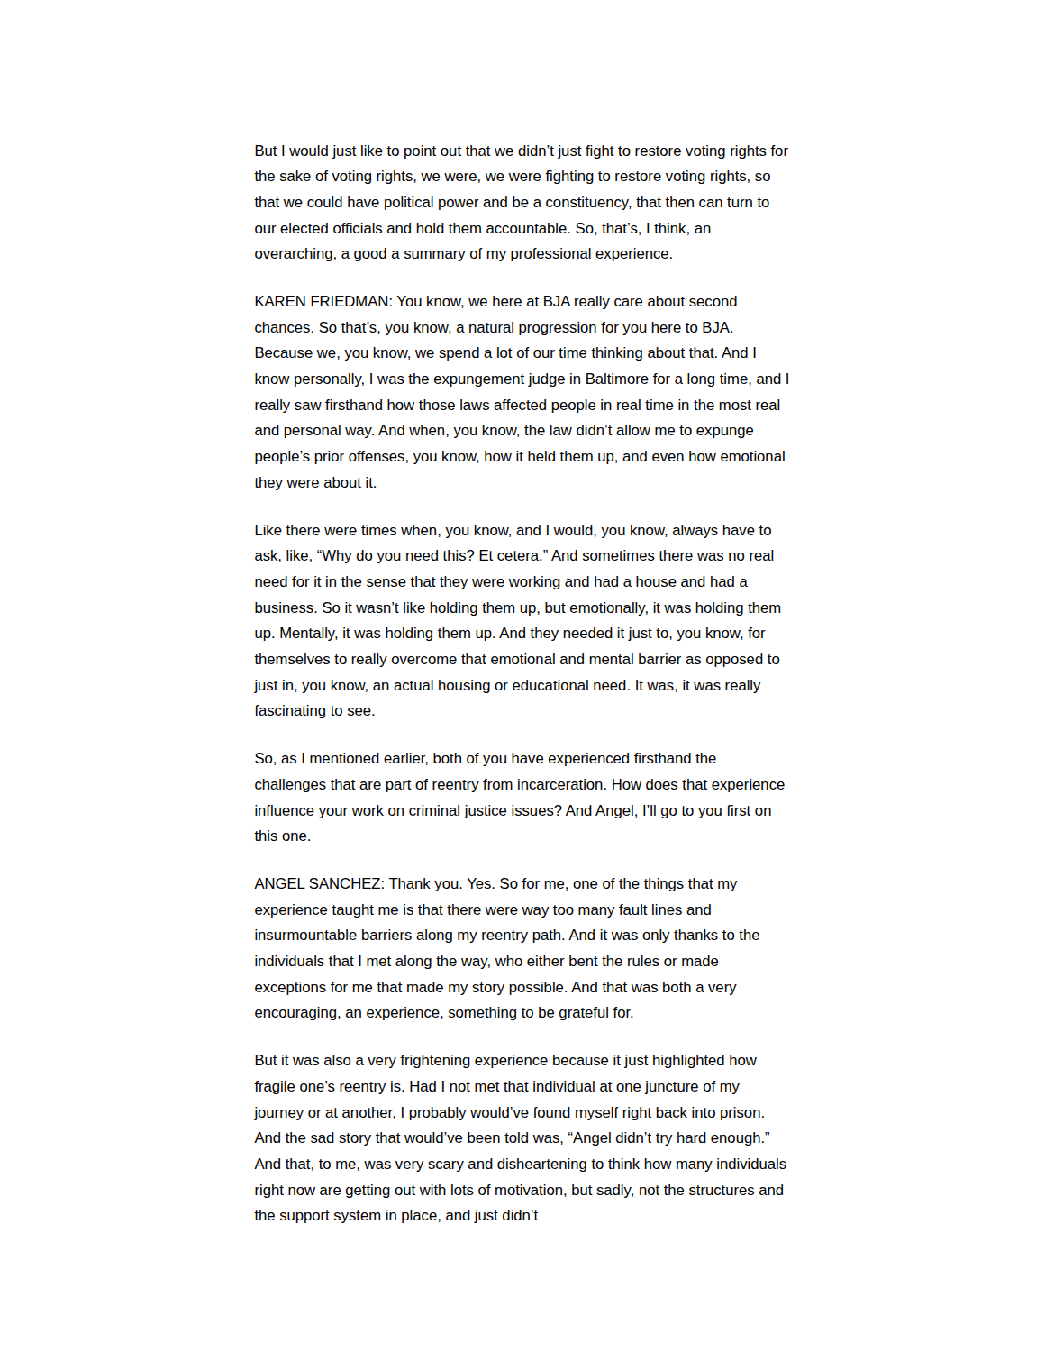But I would just like to point out that we didn’t just fight to restore voting rights for the sake of voting rights, we were, we were fighting to restore voting rights, so that we could have political power and be a constituency, that then can turn to our elected officials and hold them accountable. So, that’s, I think, an overarching, a good a summary of my professional experience.
KAREN FRIEDMAN: You know, we here at BJA really care about second chances. So that’s, you know, a natural progression for you here to BJA. Because we, you know, we spend a lot of our time thinking about that. And I know personally, I was the expungement judge in Baltimore for a long time, and I really saw firsthand how those laws affected people in real time in the most real and personal way. And when, you know, the law didn’t allow me to expunge people’s prior offenses, you know, how it held them up, and even how emotional they were about it.
Like there were times when, you know, and I would, you know, always have to ask, like, “Why do you need this? Et cetera.” And sometimes there was no real need for it in the sense that they were working and had a house and had a business. So it wasn’t like holding them up, but emotionally, it was holding them up. Mentally, it was holding them up. And they needed it just to, you know, for themselves to really overcome that emotional and mental barrier as opposed to just in, you know, an actual housing or educational need. It was, it was really fascinating to see.
So, as I mentioned earlier, both of you have experienced firsthand the challenges that are part of reentry from incarceration. How does that experience influence your work on criminal justice issues? And Angel, I’ll go to you first on this one.
ANGEL SANCHEZ: Thank you. Yes. So for me, one of the things that my experience taught me is that there were way too many fault lines and insurmountable barriers along my reentry path. And it was only thanks to the individuals that I met along the way, who either bent the rules or made exceptions for me that made my story possible. And that was both a very encouraging, an experience, something to be grateful for.
But it was also a very frightening experience because it just highlighted how fragile one’s reentry is. Had I not met that individual at one juncture of my journey or at another, I probably would’ve found myself right back into prison. And the sad story that would’ve been told was, “Angel didn’t try hard enough.” And that, to me, was very scary and disheartening to think how many individuals right now are getting out with lots of motivation, but sadly, not the structures and the support system in place, and just didn’t